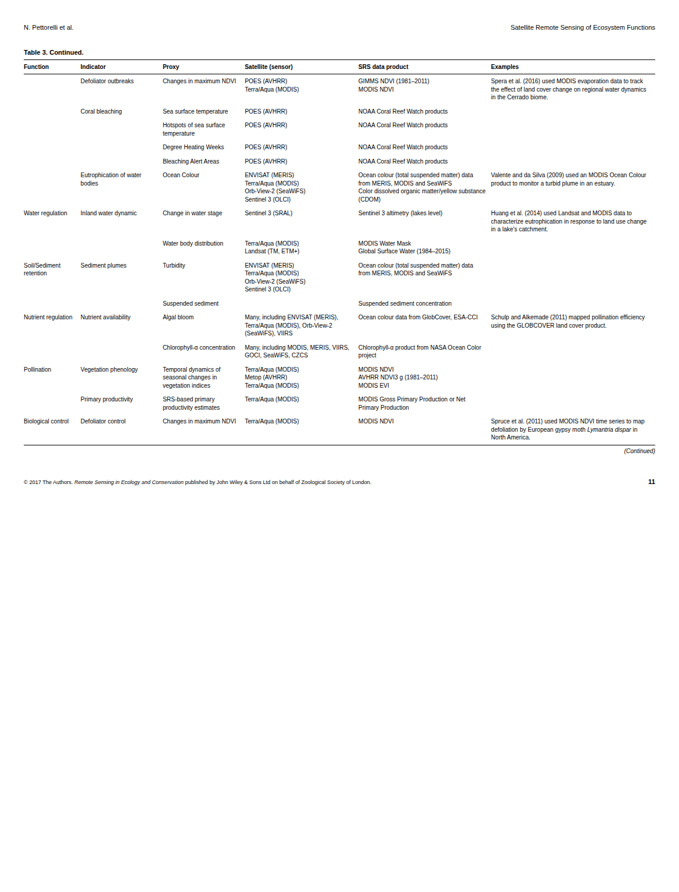N. Pettorelli et al.
Satellite Remote Sensing of Ecosystem Functions
Table 3. Continued.
| Function | Indicator | Proxy | Satellite (sensor) | SRS data product | Examples |
| --- | --- | --- | --- | --- | --- |
| | Defoliator outbreaks | Changes in maximum NDVI | POES (AVHRR) Terra/Aqua (MODIS) | GIMMS NDVI (1981–2011) MODIS NDVI | Spera et al. (2016) used MODIS evaporation data to track the effect of land cover change on regional water dynamics in the Cerrado biome. |
| | Coral bleaching | Sea surface temperature | POES (AVHRR) | NOAA Coral Reef Watch products | |
| | | Hotspots of sea surface temperature | POES (AVHRR) | NOAA Coral Reef Watch products | |
| | | Degree Heating Weeks | POES (AVHRR) | NOAA Coral Reef Watch products | |
| | | Bleaching Alert Areas | POES (AVHRR) | NOAA Coral Reef Watch products | |
| | Eutrophication of water bodies | Ocean Colour | ENVISAT (MERIS) Terra/Aqua (MODIS) Orb-View-2 (SeaWiFS) Sentinel 3 (OLCI) | Ocean colour (total suspended matter) data from MERIS, MODIS and SeaWiFS Color dissolved organic matter/yellow substance (CDOM) | Valente and da Silva (2009) used an MODIS Ocean Colour product to monitor a turbid plume in an estuary. |
| Water regulation | Inland water dynamic | Change in water stage | Sentinel 3 (SRAL) | Sentinel 3 altimetry (lakes level) | Huang et al. (2014) used Landsat and MODIS data to characterize eutrophication in response to land use change in a lake's catchment. |
| | | Water body distribution | Terra/Aqua (MODIS) Landsat (TM, ETM+) | MODIS Water Mask Global Surface Water (1984–2015) | |
| Soil/Sediment retention | Sediment plumes | Turbidity | ENVISAT (MERIS) Terra/Aqua (MODIS) Orb-View-2 (SeaWiFS) Sentinel 3 (OLCI) | Ocean colour (total suspended matter) data from MERIS, MODIS and SeaWiFS | |
| | | Suspended sediment | | Suspended sediment concentration | |
| Nutrient regulation | Nutrient availability | Algal bloom | Many, including ENVISAT (MERIS), Terra/Aqua (MODIS), Orb-View-2 (SeaWiFS), VIIRS | Ocean colour data from GlobCover, ESA-CCI | Schulp and Alkemade (2011) mapped pollination efficiency using the GLOBCOVER land cover product. |
| | | Chlorophyll-α concentration | Many, including MODIS, MERIS, VIIRS, GOCI, SeaWiFS, CZCS | Chlorophyll-α product from NASA Ocean Color project | |
| Pollination | Vegetation phenology | Temporal dynamics of seasonal changes in vegetation indices | Terra/Aqua (MODIS) Metop (AVHRR) Terra/Aqua (MODIS) | MODIS NDVI AVHRR NDVI3 g (1981–2011) MODIS EVI | |
| | Primary productivity | SRS-based primary productivity estimates | Terra/Aqua (MODIS) | MODIS Gross Primary Production or Net Primary Production | |
| Biological control | Defoliator control | Changes in maximum NDVI | Terra/Aqua (MODIS) | MODIS NDVI | Spruce et al. (2011) used MODIS NDVI time series to map defoliation by European gypsy moth Lymantria dispar in North America. |
(Continued)
© 2017 The Authors. Remote Sensing in Ecology and Conservation published by John Wiley & Sons Ltd on behalf of Zoological Society of London.
11